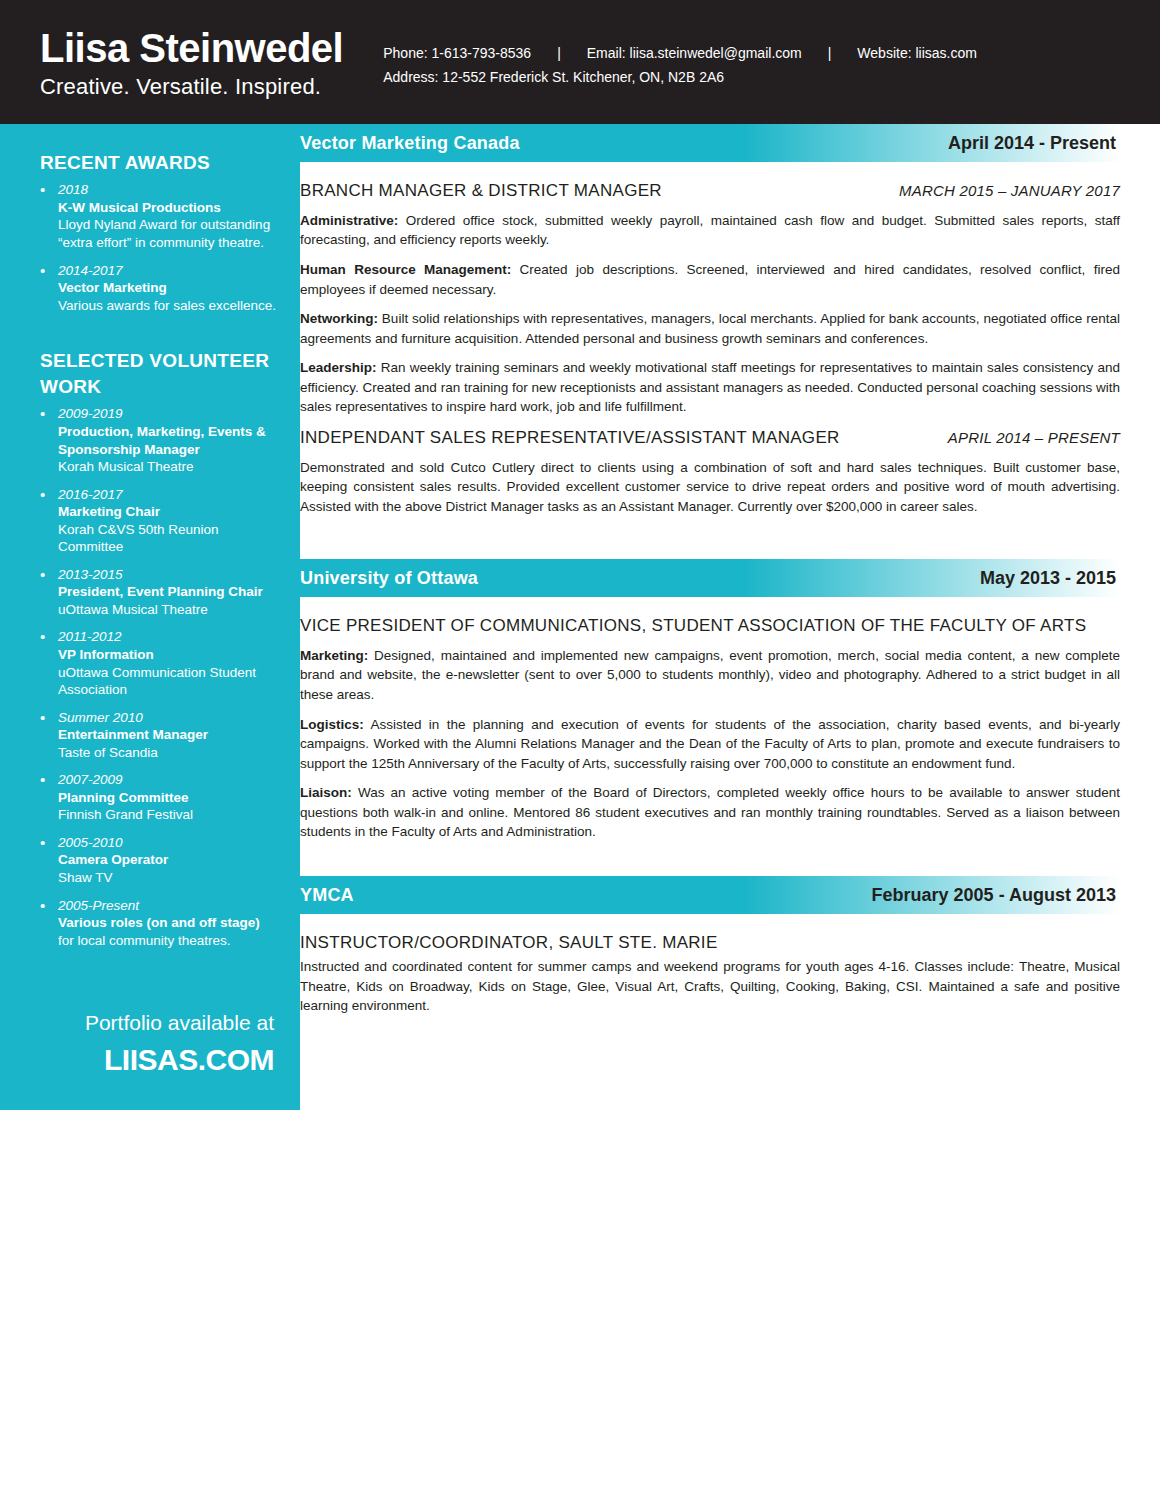Liisa Steinwedel
Creative. Versatile. Inspired.
Phone: 1-613-793-8536|Email: liisa.steinwedel@gmail.com|Website: liisas.com
Address: 12-552 Frederick St. Kitchener, ON, N2B 2A6
RECENT AWARDS
2018 K-W Musical Productions Lloyd Nyland Award for outstanding “extra effort” in community theatre.
2014-2017 Vector Marketing Various awards for sales excellence.
SELECTED VOLUNTEER WORK
2009-2019 Production, Marketing, Events & Sponsorship Manager Korah Musical Theatre
2016-2017 Marketing Chair Korah C&VS 50th Reunion Committee
2013-2015 President, Event Planning Chair uOttawa Musical Theatre
2011-2012 VP Information uOttawa Communication Student Association
Summer 2010 Entertainment Manager Taste of Scandia
2007-2009 Planning Committee Finnish Grand Festival
2005-2010 Camera Operator Shaw TV
2005-Present Various roles (on and off stage) for local community theatres.
Portfolio available at
LIISAS.COM
Vector Marketing Canada April 2014 - Present
Branch Manager & District Manager MARCH 2015 – JANUARY 2017
Administrative: Ordered office stock, submitted weekly payroll, maintained cash flow and budget. Submitted sales reports, staff forecasting, and efficiency reports weekly.
Human Resource Management: Created job descriptions. Screened, interviewed and hired candidates, resolved conflict, fired employees if deemed necessary.
Networking: Built solid relationships with representatives, managers, local merchants. Applied for bank accounts, negotiated office rental agreements and furniture acquisition. Attended personal and business growth seminars and conferences.
Leadership: Ran weekly training seminars and weekly motivational staff meetings for representatives to maintain sales consistency and efficiency. Created and ran training for new receptionists and assistant managers as needed. Conducted personal coaching sessions with sales representatives to inspire hard work, job and life fulfillment.
Independant Sales Representative/Assistant Manager APRIL 2014 – PRESENT
Demonstrated and sold Cutco Cutlery direct to clients using a combination of soft and hard sales techniques. Built customer base, keeping consistent sales results. Provided excellent customer service to drive repeat orders and positive word of mouth advertising. Assisted with the above District Manager tasks as an Assistant Manager. Currently over $200,000 in career sales.
University of Ottawa May 2013 - 2015
Vice President of Communications, Student Association of the Faculty of Arts
Marketing: Designed, maintained and implemented new campaigns, event promotion, merch, social media content, a new complete brand and website, the e-newsletter (sent to over 5,000 to students monthly), video and photography. Adhered to a strict budget in all these areas.
Logistics: Assisted in the planning and execution of events for students of the association, charity based events, and bi-yearly campaigns. Worked with the Alumni Relations Manager and the Dean of the Faculty of Arts to plan, promote and execute fundraisers to support the 125th Anniversary of the Faculty of Arts, successfully raising over 700,000 to constitute an endowment fund.
Liaison: Was an active voting member of the Board of Directors, completed weekly office hours to be available to answer student questions both walk-in and online. Mentored 86 student executives and ran monthly training roundtables. Served as a liaison between students in the Faculty of Arts and Administration.
YMCA February 2005 - August 2013
Instructor/Coordinator, Sault Ste. Marie
Instructed and coordinated content for summer camps and weekend programs for youth ages 4-16. Classes include: Theatre, Musical Theatre, Kids on Broadway, Kids on Stage, Glee, Visual Art, Crafts, Quilting, Cooking, Baking, CSI. Maintained a safe and positive learning environment.